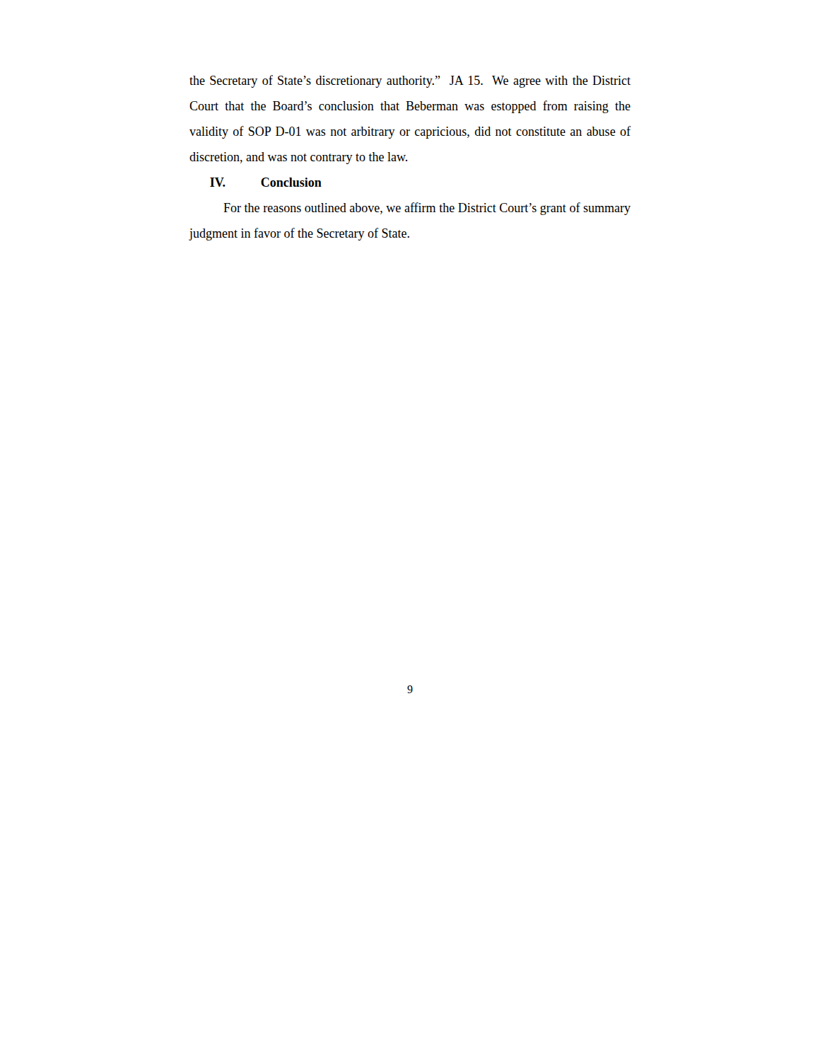the Secretary of State’s discretionary authority.” JA 15. We agree with the District Court that the Board’s conclusion that Beberman was estopped from raising the validity of SOP D-01 was not arbitrary or capricious, did not constitute an abuse of discretion, and was not contrary to the law.
IV. Conclusion
For the reasons outlined above, we affirm the District Court’s grant of summary judgment in favor of the Secretary of State.
9